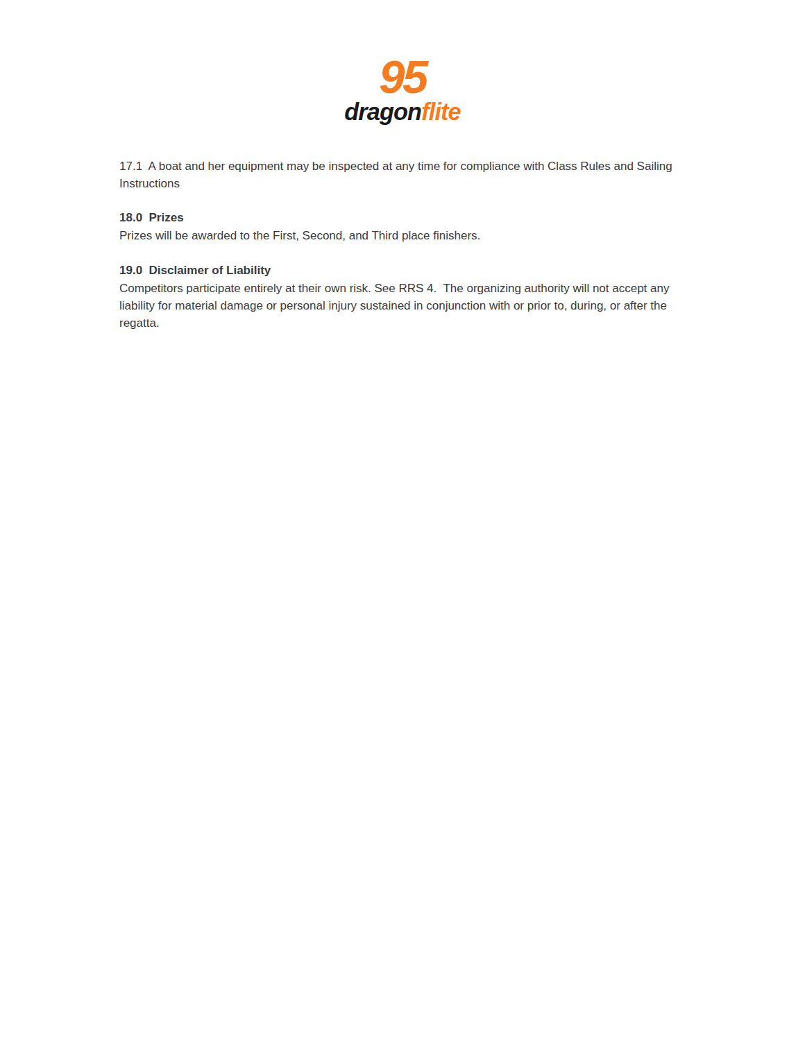95 dragonflite
17.1 A boat and her equipment may be inspected at any time for compliance with Class Rules and Sailing Instructions
18.0 Prizes
Prizes will be awarded to the First, Second, and Third place finishers.
19.0 Disclaimer of Liability
Competitors participate entirely at their own risk. See RRS 4. The organizing authority will not accept any liability for material damage or personal injury sustained in conjunction with or prior to, during, or after the regatta.